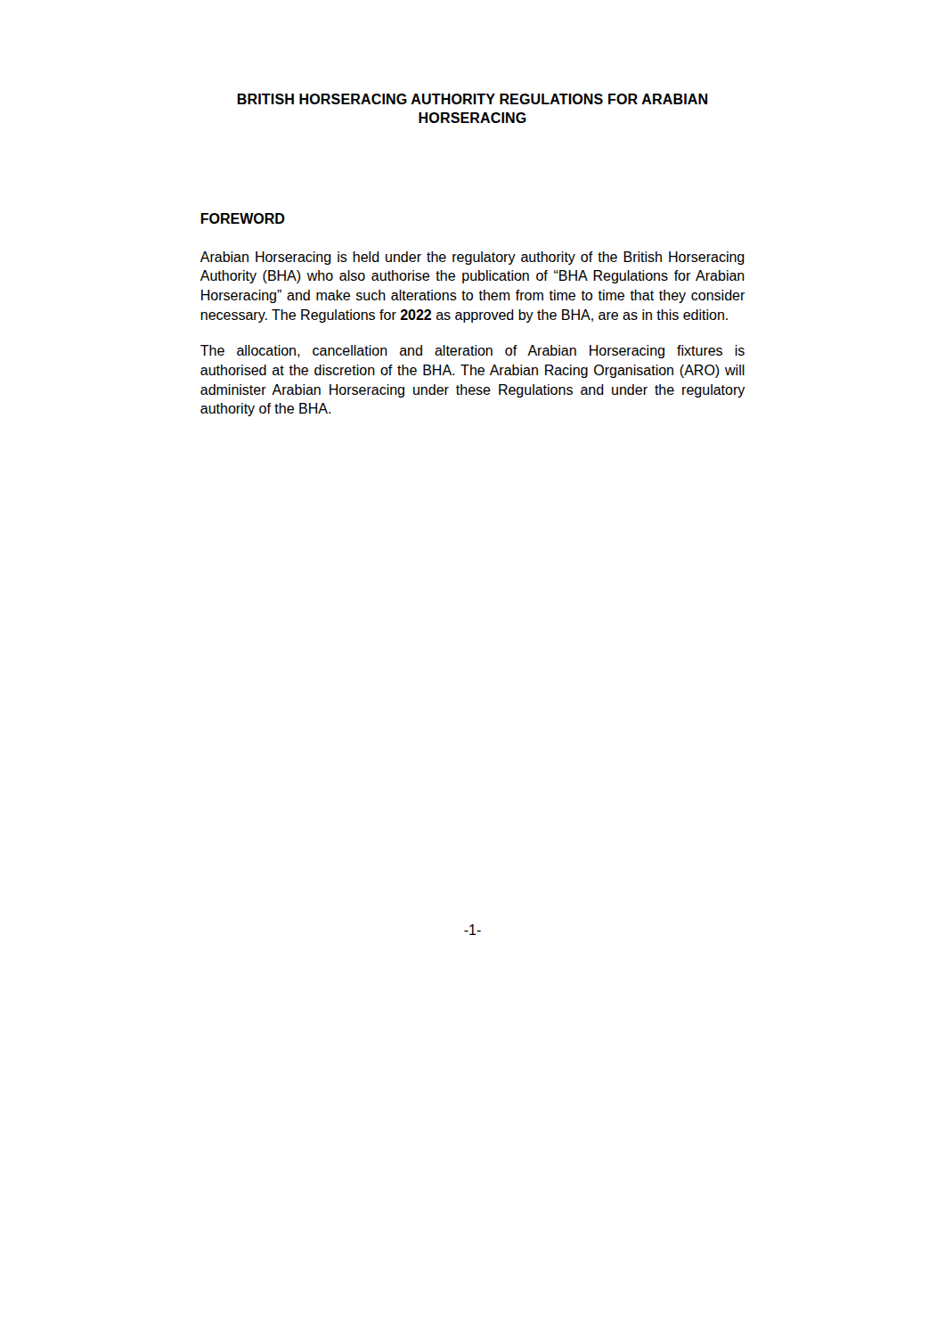BRITISH HORSERACING AUTHORITY REGULATIONS FOR ARABIAN HORSERACING
FOREWORD
Arabian Horseracing is held under the regulatory authority of the British Horseracing Authority (BHA) who also authorise the publication of “BHA Regulations for Arabian Horseracing” and make such alterations to them from time to time that they consider necessary. The Regulations for 2022 as approved by the BHA, are as in this edition.
The allocation, cancellation and alteration of Arabian Horseracing fixtures is authorised at the discretion of the BHA. The Arabian Racing Organisation (ARO) will administer Arabian Horseracing under these Regulations and under the regulatory authority of the BHA.
-1-